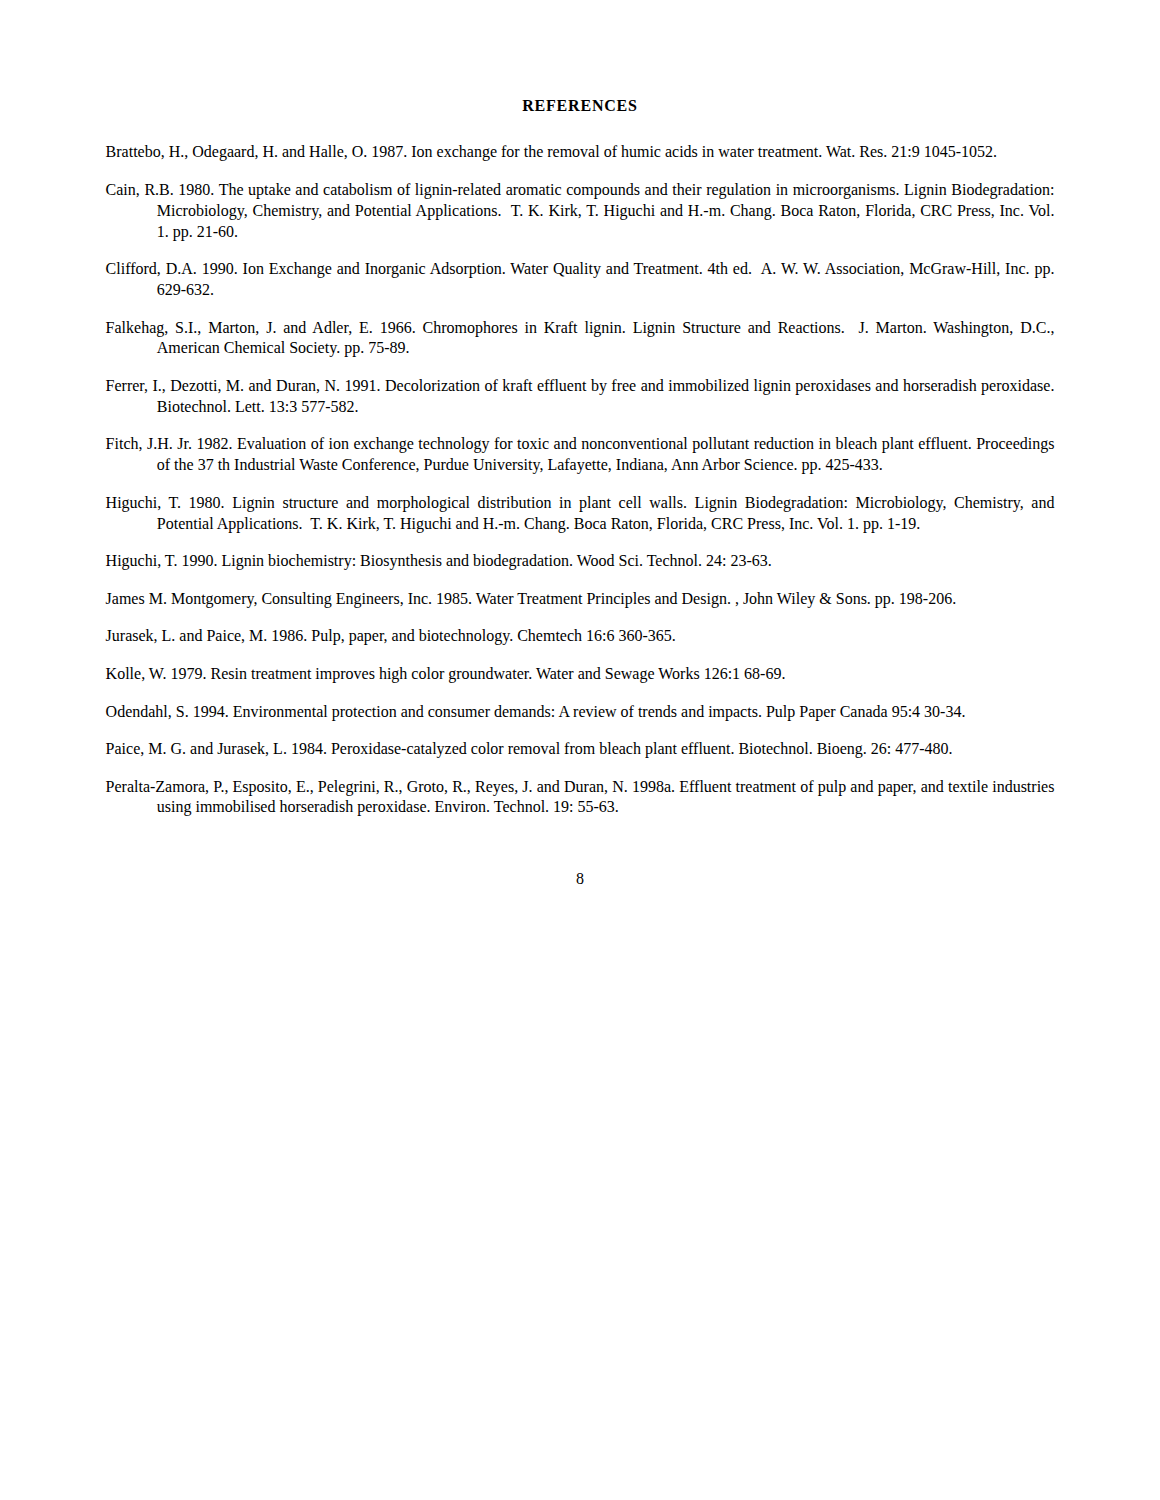REFERENCES
Brattebo, H., Odegaard, H. and Halle, O. 1987. Ion exchange for the removal of humic acids in water treatment. Wat. Res. 21:9 1045-1052.
Cain, R.B. 1980. The uptake and catabolism of lignin-related aromatic compounds and their regulation in microorganisms. Lignin Biodegradation: Microbiology, Chemistry, and Potential Applications. T. K. Kirk, T. Higuchi and H.-m. Chang. Boca Raton, Florida, CRC Press, Inc. Vol. 1. pp. 21-60.
Clifford, D.A. 1990. Ion Exchange and Inorganic Adsorption. Water Quality and Treatment. 4th ed. A. W. W. Association, McGraw-Hill, Inc. pp. 629-632.
Falkehag, S.I., Marton, J. and Adler, E. 1966. Chromophores in Kraft lignin. Lignin Structure and Reactions. J. Marton. Washington, D.C., American Chemical Society. pp. 75-89.
Ferrer, I., Dezotti, M. and Duran, N. 1991. Decolorization of kraft effluent by free and immobilized lignin peroxidases and horseradish peroxidase. Biotechnol. Lett. 13:3 577-582.
Fitch, J.H. Jr. 1982. Evaluation of ion exchange technology for toxic and nonconventional pollutant reduction in bleach plant effluent. Proceedings of the 37 th Industrial Waste Conference, Purdue University, Lafayette, Indiana, Ann Arbor Science. pp. 425-433.
Higuchi, T. 1980. Lignin structure and morphological distribution in plant cell walls. Lignin Biodegradation: Microbiology, Chemistry, and Potential Applications. T. K. Kirk, T. Higuchi and H.-m. Chang. Boca Raton, Florida, CRC Press, Inc. Vol. 1. pp. 1-19.
Higuchi, T. 1990. Lignin biochemistry: Biosynthesis and biodegradation. Wood Sci. Technol. 24: 23-63.
James M. Montgomery, Consulting Engineers, Inc. 1985. Water Treatment Principles and Design. , John Wiley & Sons. pp. 198-206.
Jurasek, L. and Paice, M. 1986. Pulp, paper, and biotechnology. Chemtech 16:6 360-365.
Kolle, W. 1979. Resin treatment improves high color groundwater. Water and Sewage Works 126:1 68-69.
Odendahl, S. 1994. Environmental protection and consumer demands: A review of trends and impacts. Pulp Paper Canada 95:4 30-34.
Paice, M. G. and Jurasek, L. 1984. Peroxidase-catalyzed color removal from bleach plant effluent. Biotechnol. Bioeng. 26: 477-480.
Peralta-Zamora, P., Esposito, E., Pelegrini, R., Groto, R., Reyes, J. and Duran, N. 1998a. Effluent treatment of pulp and paper, and textile industries using immobilised horseradish peroxidase. Environ. Technol. 19: 55-63.
8